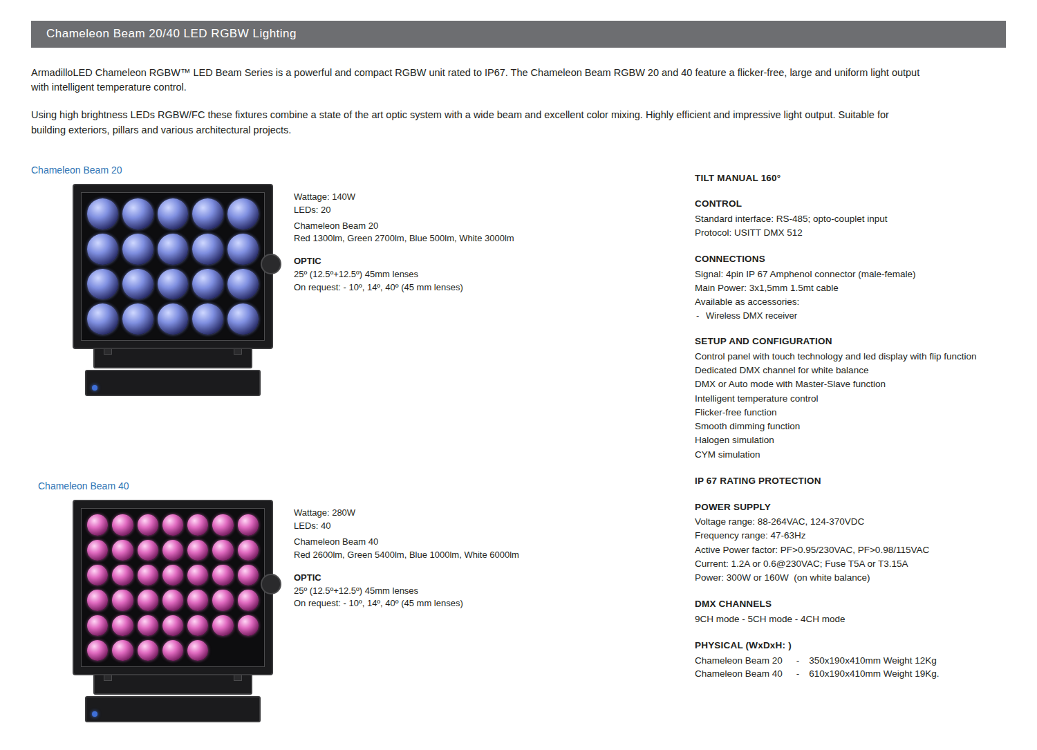Chameleon Beam 20/40 LED RGBW Lighting
ArmadilloLED Chameleon RGBW™ LED Beam Series is a powerful and compact RGBW unit rated to IP67. The Chameleon Beam RGBW 20 and 40 feature a flicker-free, large and uniform light output with intelligent temperature control.
Using high brightness LEDs RGBW/FC these fixtures combine a state of the art optic system with a wide beam and excellent color mixing. Highly efficient and impressive light output. Suitable for building exteriors, pillars and various architectural projects.
Chameleon Beam 20
Wattage: 140W
LEDs: 20
Chameleon Beam 20
Red 1300lm, Green 2700lm, Blue 500lm, White 3000lm
OPTIC
25º (12.5º+12.5º) 45mm lenses
On request: - 10º, 14º, 40º (45 mm lenses)
Chameleon Beam 40
Wattage: 280W
LEDs: 40
Chameleon Beam 40
Red 2600lm, Green 5400lm, Blue 1000lm, White 6000lm
OPTIC
25º (12.5º+12.5º) 45mm lenses
On request: - 10º, 14º, 40º (45 mm lenses)
TILT MANUAL 160°
CONTROL
Standard interface: RS-485; opto-couplet input
Protocol: USITT DMX 512
CONNECTIONS
Signal: 4pin IP 67 Amphenol connector (male-female)
Main Power: 3x1,5mm 1.5mt cable
Available as accessories:
Wireless DMX receiver
SETUP AND CONFIGURATION
Control panel with touch technology and led display with flip function Dedicated DMX channel for white balance
DMX or Auto mode with Master-Slave function
Intelligent temperature control
Flicker-free function
Smooth dimming function
Halogen simulation
CYM simulation
IP 67 RATING PROTECTION
POWER SUPPLY
Voltage range: 88-264VAC, 124-370VDC
Frequency range: 47-63Hz
Active Power factor: PF>0.95/230VAC, PF>0.98/115VAC
Current: 1.2A or 0.6@230VAC; Fuse T5A or T3.15A
Power: 300W or 160W (on white balance)
DMX CHANNELS
9CH mode - 5CH mode - 4CH mode
PHYSICAL (WxDxH: )
| Chameleon Beam 20 | - | 350x190x410mm Weight 12Kg |
| Chameleon Beam 40 | - | 610x190x410mm Weight 19Kg. |